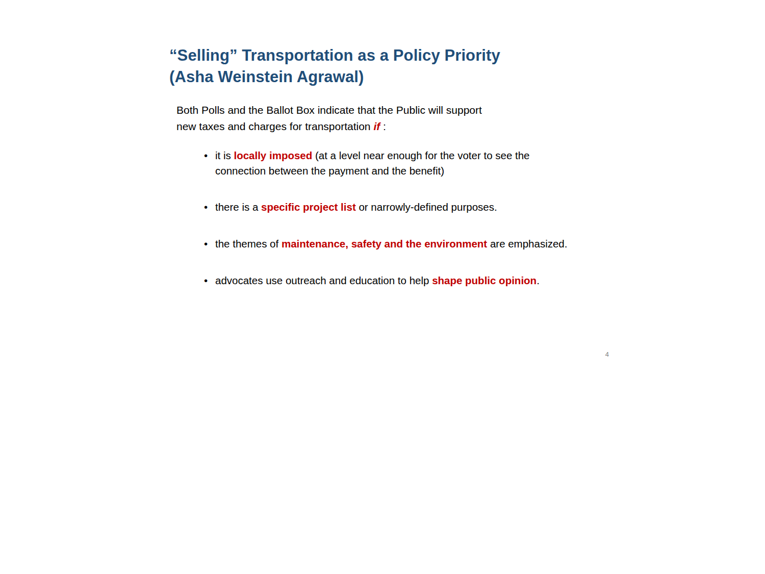“Selling” Transportation as a Policy Priority
(Asha Weinstein Agrawal)
Both Polls and the Ballot Box indicate that the Public will support
new taxes and charges for transportation if :
it is locally imposed (at a level near enough for the voter to see the
connection between the payment and the benefit)
there is a specific project list or narrowly-defined purposes.
the themes of maintenance, safety and the environment are emphasized.
advocates use outreach and education to help shape public opinion.
4